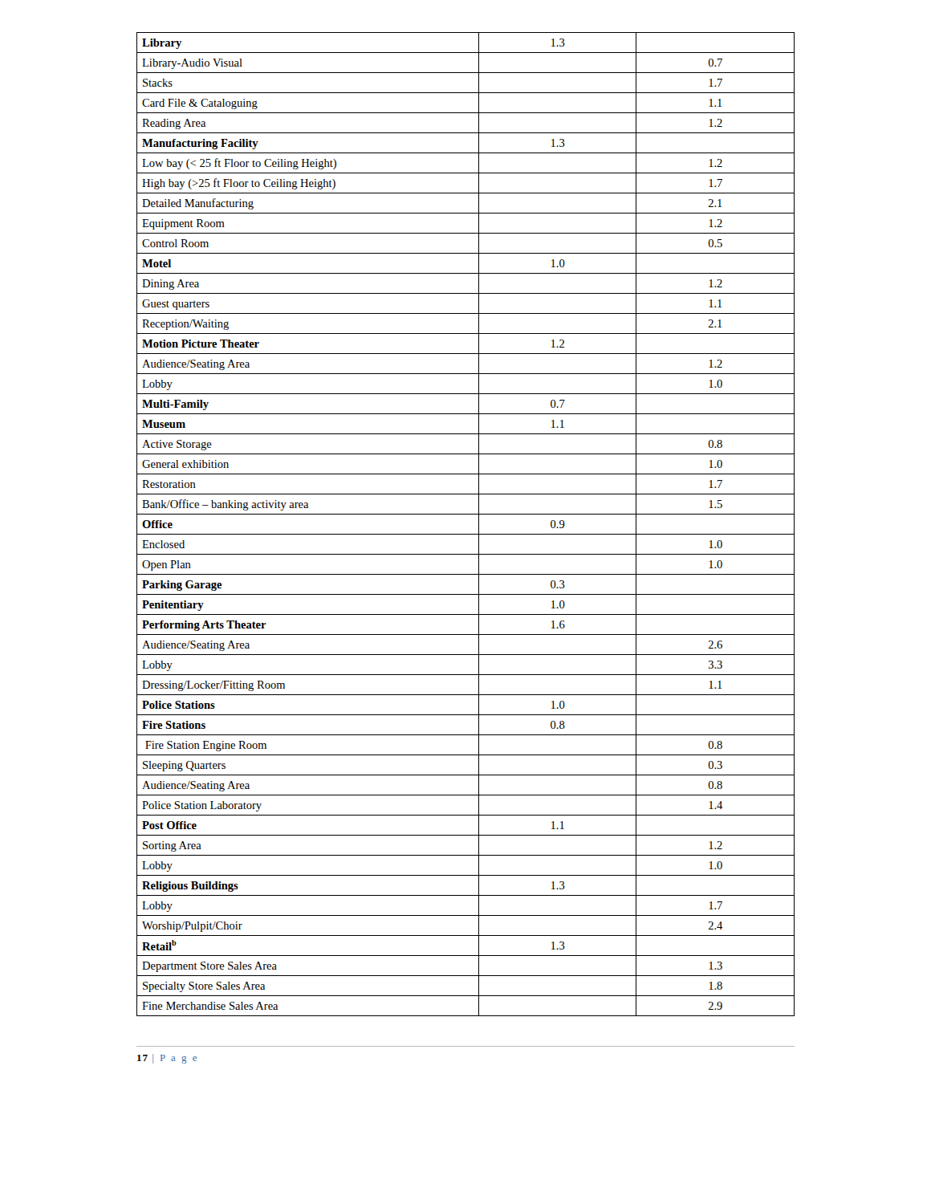| Library | 1.3 | |
| Library-Audio Visual | | 0.7 |
| Stacks | | 1.7 |
| Card File & Cataloguing | | 1.1 |
| Reading Area | | 1.2 |
| Manufacturing Facility | 1.3 | |
| Low bay (< 25 ft Floor to Ceiling Height) | | 1.2 |
| High bay (>25 ft Floor to Ceiling Height) | | 1.7 |
| Detailed Manufacturing | | 2.1 |
| Equipment Room | | 1.2 |
| Control Room | | 0.5 |
| Motel | 1.0 | |
| Dining Area | | 1.2 |
| Guest quarters | | 1.1 |
| Reception/Waiting | | 2.1 |
| Motion Picture Theater | 1.2 | |
| Audience/Seating Area | | 1.2 |
| Lobby | | 1.0 |
| Multi-Family | 0.7 | |
| Museum | 1.1 | |
| Active Storage | | 0.8 |
| General exhibition | | 1.0 |
| Restoration | | 1.7 |
| Bank/Office – banking activity area | | 1.5 |
| Office | 0.9 | |
| Enclosed | | 1.0 |
| Open Plan | | 1.0 |
| Parking Garage | 0.3 | |
| Penitentiary | 1.0 | |
| Performing Arts Theater | 1.6 | |
| Audience/Seating Area | | 2.6 |
| Lobby | | 3.3 |
| Dressing/Locker/Fitting Room | | 1.1 |
| Police Stations | 1.0 | |
| Fire Stations | 0.8 | |
| Fire Station Engine Room | | 0.8 |
| Sleeping Quarters | | 0.3 |
| Audience/Seating Area | | 0.8 |
| Police Station Laboratory | | 1.4 |
| Post Office | 1.1 | |
| Sorting Area | | 1.2 |
| Lobby | | 1.0 |
| Religious Buildings | 1.3 | |
| Lobby | | 1.7 |
| Worship/Pulpit/Choir | | 2.4 |
| Retail b | 1.3 | |
| Department Store Sales Area | | 1.3 |
| Specialty Store Sales Area | | 1.8 |
| Fine Merchandise Sales Area | | 2.9 |
17 | P a g e